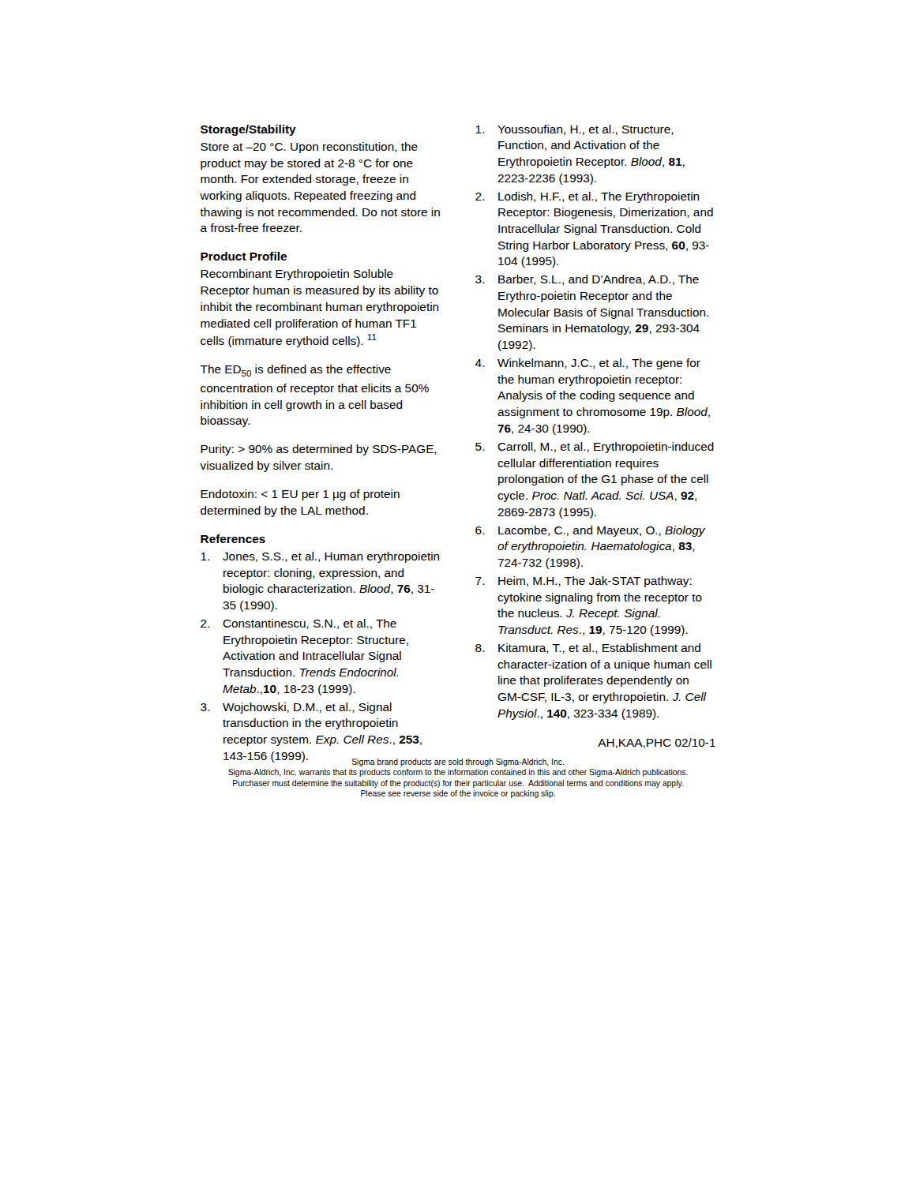Storage/Stability
Store at –20 °C. Upon reconstitution, the product may be stored at 2-8 °C for one month. For extended storage, freeze in working aliquots. Repeated freezing and thawing is not recommended. Do not store in a frost-free freezer.
Product Profile
Recombinant Erythropoietin Soluble Receptor human is measured by its ability to inhibit the recombinant human erythropoietin mediated cell proliferation of human TF1 cells (immature erythoid cells). 11
The ED50 is defined as the effective concentration of receptor that elicits a 50% inhibition in cell growth in a cell based bioassay.
Purity: > 90% as determined by SDS-PAGE, visualized by silver stain.
Endotoxin: < 1 EU per 1 µg of protein determined by the LAL method.
References
Jones, S.S., et al., Human erythropoietin receptor: cloning, expression, and biologic characterization. Blood, 76, 31-35 (1990).
Constantinescu, S.N., et al., The Erythropoietin Receptor: Structure, Activation and Intracellular Signal Transduction. Trends Endocrinol. Metab.,10, 18-23 (1999).
Wojchowski, D.M., et al., Signal transduction in the erythropoietin receptor system. Exp. Cell Res., 253, 143-156 (1999).
Youssoufian, H., et al., Structure, Function, and Activation of the Erythropoietin Receptor. Blood, 81, 2223-2236 (1993).
Lodish, H.F., et al., The Erythropoietin Receptor: Biogenesis, Dimerization, and Intracellular Signal Transduction. Cold String Harbor Laboratory Press, 60, 93-104 (1995).
Barber, S.L., and D’Andrea, A.D., The Erythro-poietin Receptor and the Molecular Basis of Signal Transduction. Seminars in Hematology, 29, 293-304 (1992).
Winkelmann, J.C., et al., The gene for the human erythropoietin receptor: Analysis of the coding sequence and assignment to chromosome 19p. Blood, 76, 24-30 (1990).
Carroll, M., et al., Erythropoietin-induced cellular differentiation requires prolongation of the G1 phase of the cell cycle. Proc. Natl. Acad. Sci. USA, 92, 2869-2873 (1995).
Lacombe, C., and Mayeux, O., Biology of erythropoietin. Haematologica, 83, 724-732 (1998).
Heim, M.H., The Jak-STAT pathway: cytokine signaling from the receptor to the nucleus. J. Recept. Signal. Transduct. Res., 19, 75-120 (1999).
Kitamura, T., et al., Establishment and character-ization of a unique human cell line that proliferates dependently on GM-CSF, IL-3, or erythropoietin. J. Cell Physiol., 140, 323-334 (1989).
AH,KAA,PHC 02/10-1
Sigma brand products are sold through Sigma-Aldrich, Inc.
Sigma-Aldrich, Inc. warrants that its products conform to the information contained in this and other Sigma-Aldrich publications.
Purchaser must determine the suitability of the product(s) for their particular use. Additional terms and conditions may apply.
Please see reverse side of the invoice or packing slip.